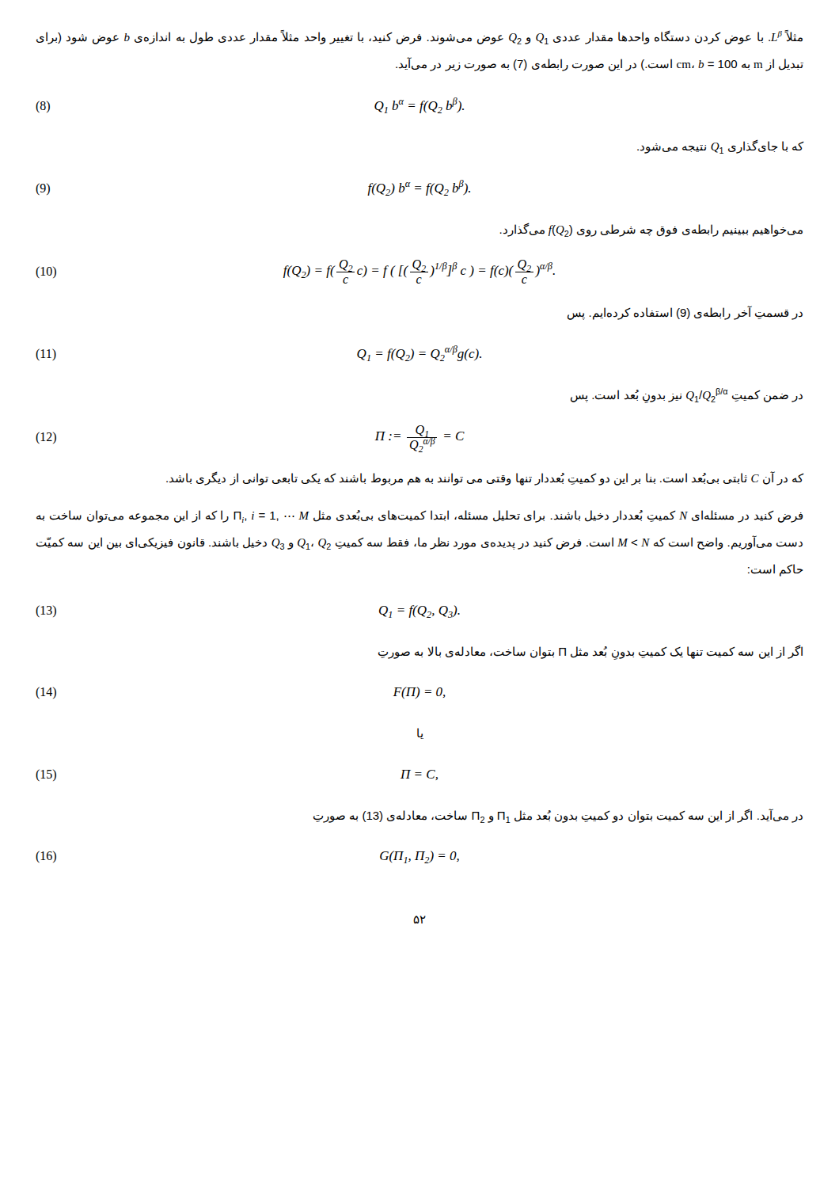مثلاً Lβ. با عوض کردن دستگاه واحدها مقدار عددی Q1 و Q2 عوض می‌شوند. فرض کنید، با تغییر واحد مثلاً مقدار عددی طول به اندازه‌ی b عوض شود (برای تبدیل از m به cm، b = 100 است.) در این صورت رابطه‌ی (7) به صورت زیر در می‌آید.
(8) Q1 bα = f(Q2 bβ).
که با جای‌گذاری Q1 نتیجه می‌شود.
(9) f(Q2) bα = f(Q2 bβ).
می‌خواهیم ببینیم رابطه‌ی فوق چه شرطی روی f(Q2) می‌گذارد.
(10) f(Q2) = f(Q2 c c) = f ( [(Q2 c)1/β]β c ) = f(c)(Q2 c)α/β.
در قسمتِ آخر رابطه‌ی (9) استفاده کرده‌ایم. پس
(11) Q1 = f(Q2) = Q2α/βg(c).
در ضمن کمیتِ Q1/Q2β/α نیز بدونِ بُعد است. پس
(12) Π := Q1 Q2α/β = C
که در آن C ثابتی بی‌بُعد است. بنا بر این دو کمیتِ بُعددار تنها وقتی می توانند به هم مربوط باشند که یکی تابعی توانی از دیگری باشد.
فرض کنید در مسئله‌ای N کمیتِ بُعددار دخیل باشند. برای تحلیل مسئله، ابتدا کمیت‌های بی‌بُعدی مثل Πi, i = 1, ⋯ M را که از این مجموعه می‌توان ساخت به دست می‌آوریم. واضح است که M < N است. فرض کنید در پدیده‌ی مورد نظر ما، فقط سه کمیتِ Q1، Q2 و Q3 دخیل باشند. قانون فیزیکی‌ای بین این سه کمیّت حاکم است:
(13) Q1 = f(Q2, Q3).
اگر از این سه کمیت تنها یک کمیتِ بدونِ بُعد مثل Π بتوان ساخت، معادله‌ی بالا به صورتِ
(14) F(Π) = 0,
یا
(15) Π = C,
در می‌آید. اگر از این سه کمیت بتوان دو کمیتِ بدون بُعد مثل Π1 و Π2 ساخت، معادله‌ی (13) به صورتِ
(16) G(Π1, Π2) = 0,
۵۲